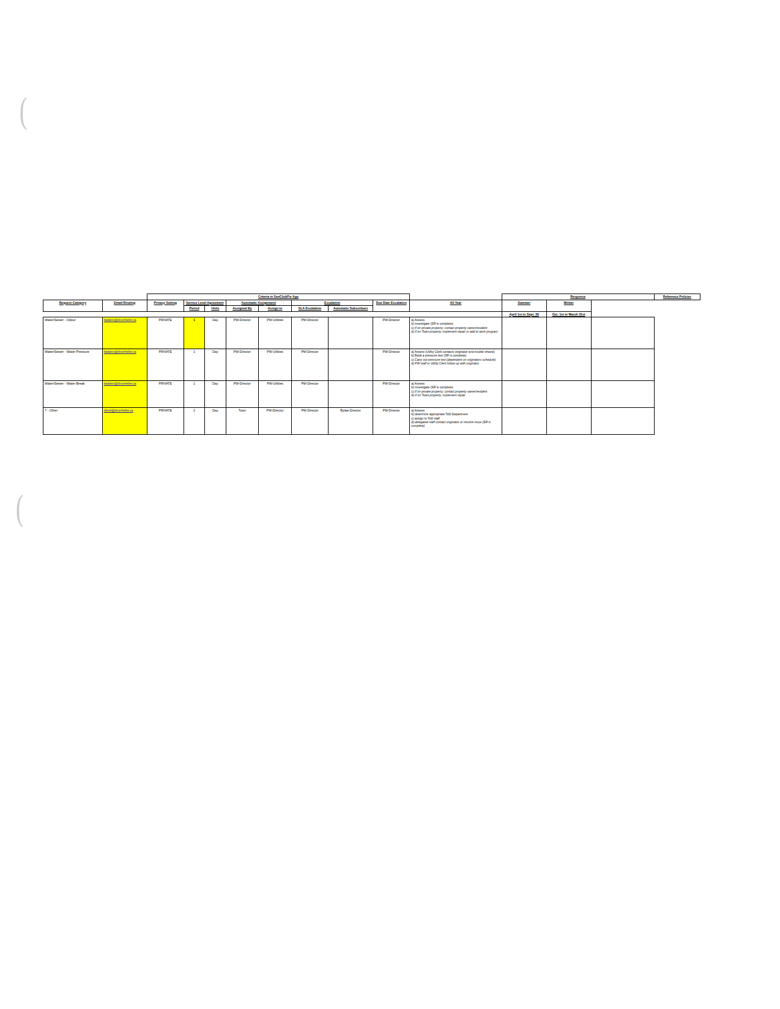(
(
| | | Criteria in SeeClickFix App | | Response | Reference Policies |
| --- | --- | --- | --- | --- | --- |
| Request Category | Email Routing | Privacy Setting | Service Level Agreement | Automatic Assignment | Escalation | Due Date Escalation | All Year | Summer | Winter | |
| Period | Units | Assigned By | Assign to | SLA Escalation | Automatic Subscribers |
| | | | | | | | | | | | April 1st to Sept. 30 | Oct. 1st to March 31st | |
| Water/Sewer - Odour | badams@drumheller.ca | PRIVATE | 1 | Day | PW-Director | PW-Utilities | PW-Director | | PW-Director | a) Assess b) Investigate (SR is complete) c) If on private property; contact property owner/resident d) If on Town property; implement repair or add to work program | | | |
| Water/Sewer - Water Pressure | badams@drumheller.ca | PRIVATE | 1 | Day | PW-Director | PW-Utilities | PW-Director | | PW-Director | a) Assess (Utility Clerk contacts originator and trouble shoots) b) Book a pressure test (SR is complete) c) Carry out pressure test (dependent on originators schedule) d) PW staff or Utility Clerk follow up with originator | | | |
| Water/Sewer - Water Break | badams@drumheller.ca | PRIVATE | 1 | Day | PW-Director | PW-Utilities | PW-Director | | PW-Director | a) Assess b) Investigate (SR is complete) c) If on private property; contact property owner/resident d) If on Town property; implement repair | | | |
| 7 - Other | dbrett@drumheller.ca | PRIVATE | 2 | Day | Town | PW-Director | PW-Director | Bylaw-Director | PW-Director | a) Assess b) determine appropriate ToD Department c) assign to ToD staff d) delegated staff contact originator or resolve issue (SR is complete) | | | |